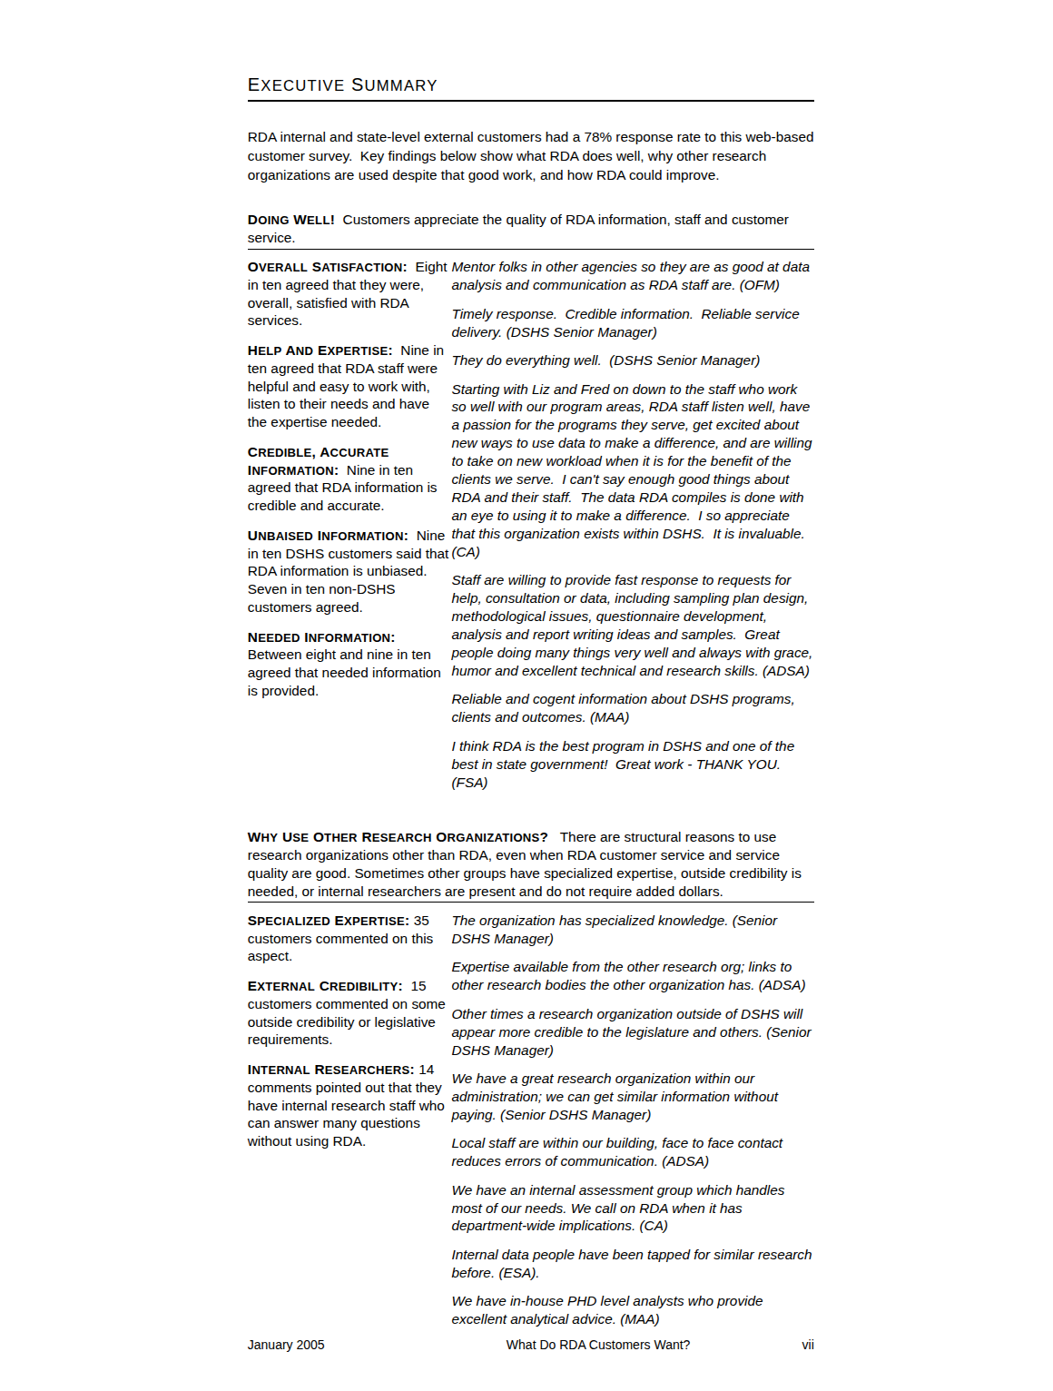EXECUTIVE SUMMARY
RDA internal and state-level external customers had a 78% response rate to this web-based customer survey. Key findings below show what RDA does well, why other research organizations are used despite that good work, and how RDA could improve.
DOING WELL! Customers appreciate the quality of RDA information, staff and customer service.
| O VERALL S ATISFACTION : Eight in ten agreed that they were, overall, satisfied with RDA services. H ELP A ND E XPERTISE : Nine in ten agreed that RDA staff were helpful and easy to work with, listen to their needs and have the expertise needed. C REDIBLE , A CCURATE I NFORMATION : Nine in ten agreed that RDA information is credible and accurate. U NBAISED I NFORMATION : Nine in ten DSHS customers said that RDA information is unbiased. Seven in ten non-DSHS customers agreed. N EEDED I NFORMATION : Between eight and nine in ten agreed that needed information is provided. | Mentor folks in other agencies so they are as good at data analysis and communication as RDA staff are. (OFM) Timely response. Credible information. Reliable service delivery. (DSHS Senior Manager) They do everything well. (DSHS Senior Manager) Starting with Liz and Fred on down to the staff who work so well with our program areas, RDA staff listen well, have a passion for the programs they serve, get excited about new ways to use data to make a difference, and are willing to take on new workload when it is for the benefit of the clients we serve. I can't say enough good things about RDA and their staff. The data RDA compiles is done with an eye to using it to make a difference. I so appreciate that this organization exists within DSHS. It is invaluable. (CA) Staff are willing to provide fast response to requests for help, consultation or data, including sampling plan design, methodological issues, questionnaire development, analysis and report writing ideas and samples. Great people doing many things very well and always with grace, humor and excellent technical and research skills. (ADSA) Reliable and cogent information about DSHS programs, clients and outcomes. (MAA) I think RDA is the best program in DSHS and one of the best in state government! Great work - THANK YOU. (FSA) |
WHY USE OTHER RESEARCH ORGANIZATIONS? There are structural reasons to use research organizations other than RDA, even when RDA customer service and service quality are good. Sometimes other groups have specialized expertise, outside credibility is needed, or internal researchers are present and do not require added dollars.
| S PECIALIZED E XPERTISE : 35 customers commented on this aspect. E XTERNAL C REDIBILITY : 15 customers commented on some outside credibility or legislative requirements. I NTERNAL R ESEARCHERS : 14 comments pointed out that they have internal research staff who can answer many questions without using RDA. | The organization has specialized knowledge. (Senior DSHS Manager) Expertise available from the other research org; links to other research bodies the other organization has. (ADSA) Other times a research organization outside of DSHS will appear more credible to the legislature and others. (Senior DSHS Manager) We have a great research organization within our administration; we can get similar information without paying. (Senior DSHS Manager) Local staff are within our building, face to face contact reduces errors of communication. (ADSA) We have an internal assessment group which handles most of our needs. We call on RDA when it has department-wide implications. (CA) Internal data people have been tapped for similar research before. (ESA). We have in-house PHD level analysts who provide excellent analytical advice. (MAA) |
| January 2005 | What Do RDA Customers Want? | vii |